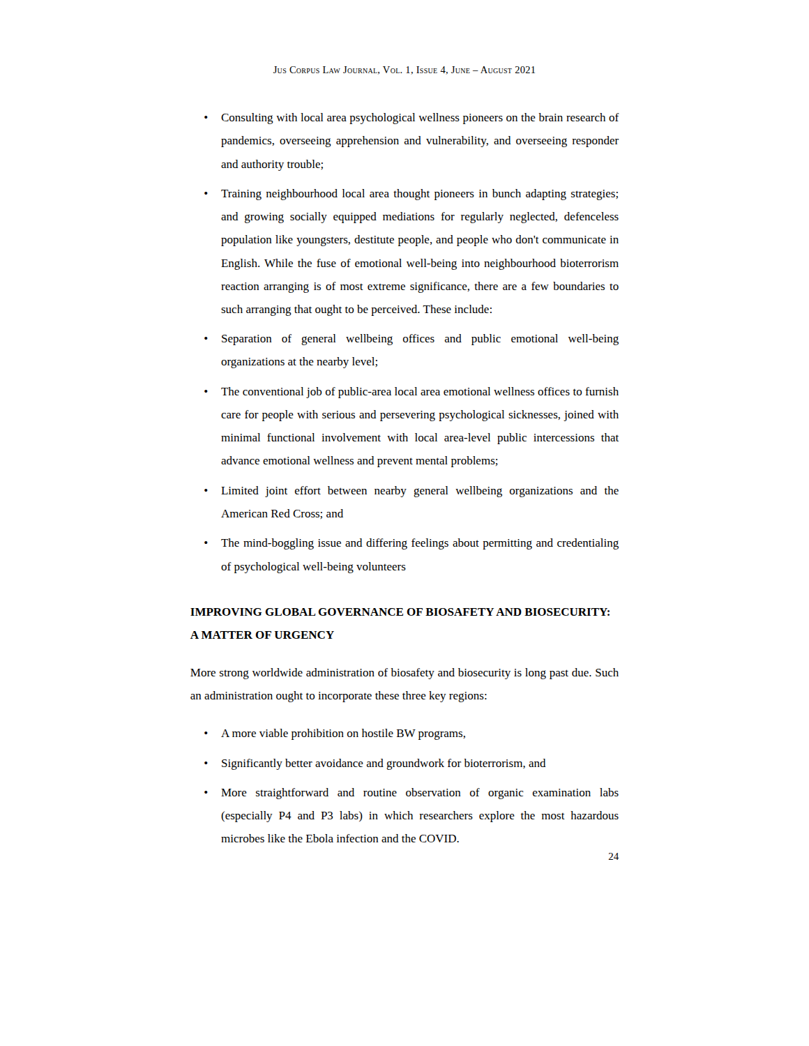Jus Corpus Law Journal, Vol. 1, Issue 4, June – August 2021
Consulting with local area psychological wellness pioneers on the brain research of pandemics, overseeing apprehension and vulnerability, and overseeing responder and authority trouble;
Training neighbourhood local area thought pioneers in bunch adapting strategies; and growing socially equipped mediations for regularly neglected, defenceless population like youngsters, destitute people, and people who don't communicate in English. While the fuse of emotional well-being into neighbourhood bioterrorism reaction arranging is of most extreme significance, there are a few boundaries to such arranging that ought to be perceived. These include:
Separation of general wellbeing offices and public emotional well-being organizations at the nearby level;
The conventional job of public-area local area emotional wellness offices to furnish care for people with serious and persevering psychological sicknesses, joined with minimal functional involvement with local area-level public intercessions that advance emotional wellness and prevent mental problems;
Limited joint effort between nearby general wellbeing organizations and the American Red Cross; and
The mind-boggling issue and differing feelings about permitting and credentialing of psychological well-being volunteers
IMPROVING GLOBAL GOVERNANCE OF BIOSAFETY AND BIOSECURITY: A MATTER OF URGENCY
More strong worldwide administration of biosafety and biosecurity is long past due. Such an administration ought to incorporate these three key regions:
A more viable prohibition on hostile BW programs,
Significantly better avoidance and groundwork for bioterrorism, and
More straightforward and routine observation of organic examination labs (especially P4 and P3 labs) in which researchers explore the most hazardous microbes like the Ebola infection and the COVID.
24